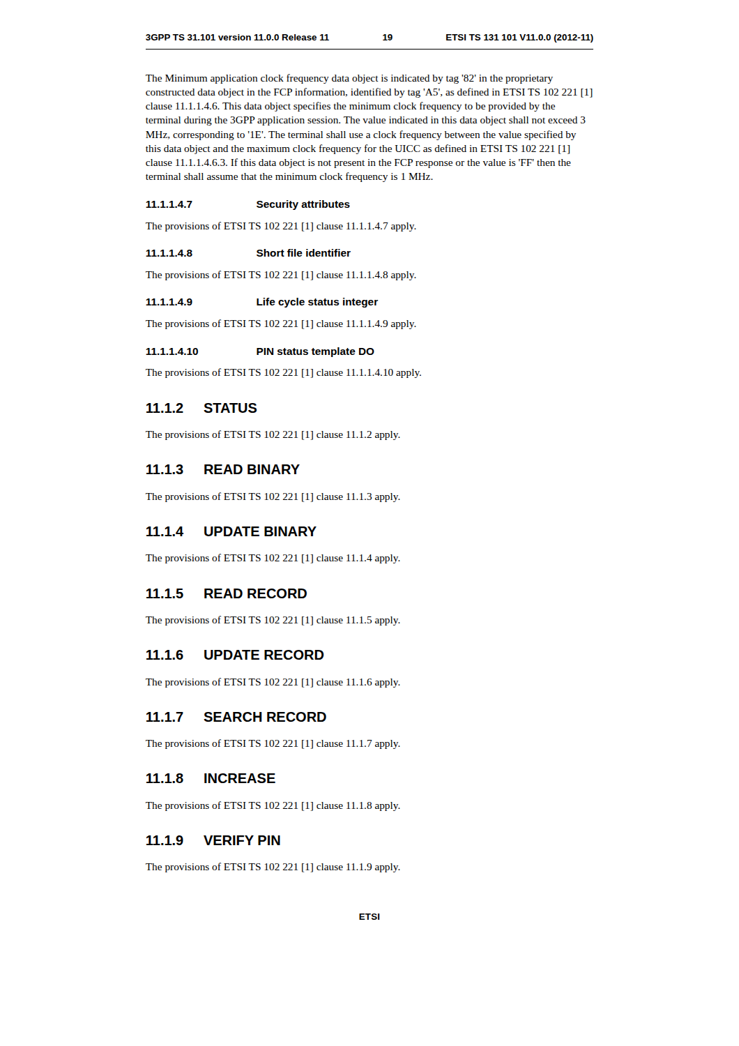3GPP TS 31.101 version 11.0.0 Release 11 19 ETSI TS 131 101 V11.0.0 (2012-11)
The Minimum application clock frequency data object is indicated by tag '82' in the proprietary constructed data object in the FCP information, identified by tag 'A5', as defined in ETSI TS 102 221 [1] clause 11.1.1.4.6. This data object specifies the minimum clock frequency to be provided by the terminal during the 3GPP application session. The value indicated in this data object shall not exceed 3 MHz, corresponding to '1E'. The terminal shall use a clock frequency between the value specified by this data object and the maximum clock frequency for the UICC as defined in ETSI TS 102 221 [1] clause 11.1.1.4.6.3. If this data object is not present in the FCP response or the value is 'FF' then the terminal shall assume that the minimum clock frequency is 1 MHz.
11.1.1.4.7 Security attributes
The provisions of ETSI TS 102 221 [1] clause 11.1.1.4.7 apply.
11.1.1.4.8 Short file identifier
The provisions of ETSI TS 102 221 [1] clause 11.1.1.4.8 apply.
11.1.1.4.9 Life cycle status integer
The provisions of ETSI TS 102 221 [1] clause 11.1.1.4.9 apply.
11.1.1.4.10 PIN status template DO
The provisions of ETSI TS 102 221 [1] clause 11.1.1.4.10 apply.
11.1.2 STATUS
The provisions of ETSI TS 102 221 [1] clause 11.1.2 apply.
11.1.3 READ BINARY
The provisions of ETSI TS 102 221 [1] clause 11.1.3 apply.
11.1.4 UPDATE BINARY
The provisions of ETSI TS 102 221 [1] clause 11.1.4 apply.
11.1.5 READ RECORD
The provisions of ETSI TS 102 221 [1] clause 11.1.5 apply.
11.1.6 UPDATE RECORD
The provisions of ETSI TS 102 221 [1] clause 11.1.6 apply.
11.1.7 SEARCH RECORD
The provisions of ETSI TS 102 221 [1] clause 11.1.7 apply.
11.1.8 INCREASE
The provisions of ETSI TS 102 221 [1] clause 11.1.8 apply.
11.1.9 VERIFY PIN
The provisions of ETSI TS 102 221 [1] clause 11.1.9 apply.
ETSI